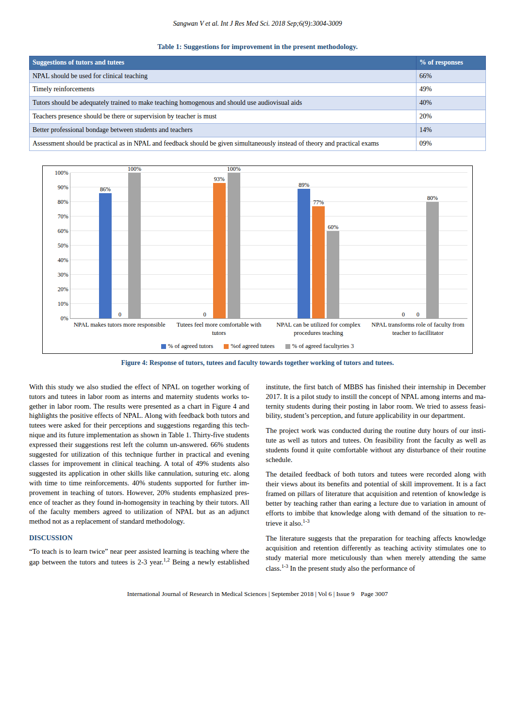Sangwan V et al. Int J Res Med Sci. 2018 Sep;6(9):3004-3009
Table 1: Suggestions for improvement in the present methodology.
| Suggestions of tutors and tutees | % of responses |
| --- | --- |
| NPAL should be used for clinical teaching | 66% |
| Timely reinforcements | 49% |
| Tutors should be adequately trained to make teaching homogenous and should use audiovisual aids | 40% |
| Teachers presence should be there or supervision by teacher is must | 20% |
| Better professional bondage between students and teachers | 14% |
| Assessment should be practical as in NPAL and feedback should be given simultaneously instead of theory and practical exams | 09% |
100%
90%
80%
70%
60%
50%
40%
30%
20%
10%
0%
86%
0
100%
0
93%
100%
89%
77%
60%
0
0
80%
NPAL makes tutors more responsible
Tutees feel more comfortable with tutors
NPAL can be utilized for complex procedures teaching
NPAL transforms role of faculty from teacher to facillitator
% of agreed tutors %of agreed tutees % of agreed facultyries 3
Figure 4: Response of tutors, tutees and faculty towards together working of tutors and tutees.
With this study we also studied the effect of NPAL on together working of tutors and tutees in labor room as interns and maternity students works together in labor room. The results were presented as a chart in Figure 4 and highlights the positive effects of NPAL. Along with feedback both tutors and tutees were asked for their perceptions and suggestions regarding this technique and its future implementation as shown in Table 1. Thirty-five students expressed their suggestions rest left the column un-answered. 66% students suggested for utilization of this technique further in practical and evening classes for improvement in clinical teaching. A total of 49% students also suggested its application in other skills like cannulation, suturing etc. along with time to time reinforcements. 40% students supported for further improvement in teaching of tutors. However, 20% students emphasized presence of teacher as they found in-homogensity in teaching by their tutors. All of the faculty members agreed to utilization of NPAL but as an adjunct method not as a replacement of standard methodology.
DISCUSSION
“To teach is to learn twice” near peer assisted learning is teaching where the gap between the tutors and tutees is 2-3 year.1,2 Being a newly established institute, the first batch of MBBS has finished their internship in December 2017. It is a pilot study to instill the concept of NPAL among interns and maternity students during their posting in labor room. We tried to assess feasibility, student’s perception, and future applicability in our department.
The project work was conducted during the routine duty hours of our institute as well as tutors and tutees. On feasibility front the faculty as well as students found it quite comfortable without any disturbance of their routine schedule.
The detailed feedback of both tutors and tutees were recorded along with their views about its benefits and potential of skill improvement. It is a fact framed on pillars of literature that acquisition and retention of knowledge is better by teaching rather than earing a lecture due to variation in amount of efforts to imbibe that knowledge along with demand of the situation to retrieve it also.1-3
The literature suggests that the preparation for teaching affects knowledge acquisition and retention differently as teaching activity stimulates one to study material more meticulously than when merely attending the same class.1-3 In the present study also the performance of
International Journal of Research in Medical Sciences | September 2018 | Vol 6 | Issue 9 Page 3007